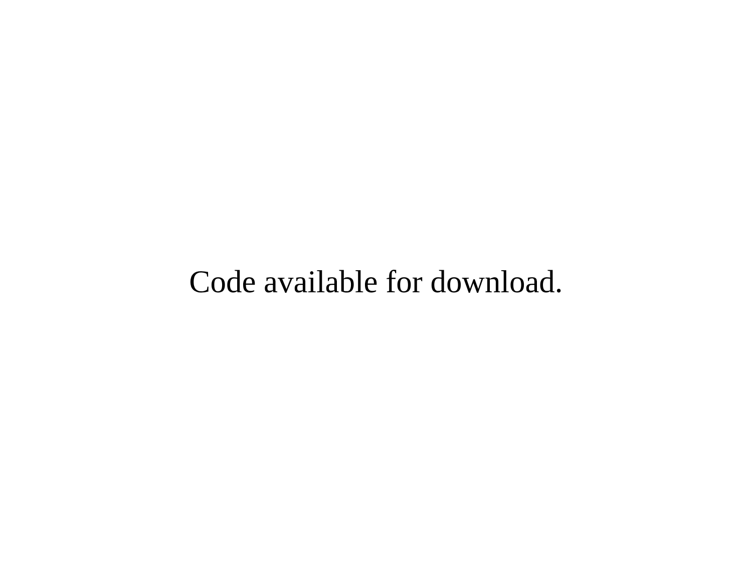Code available for download.